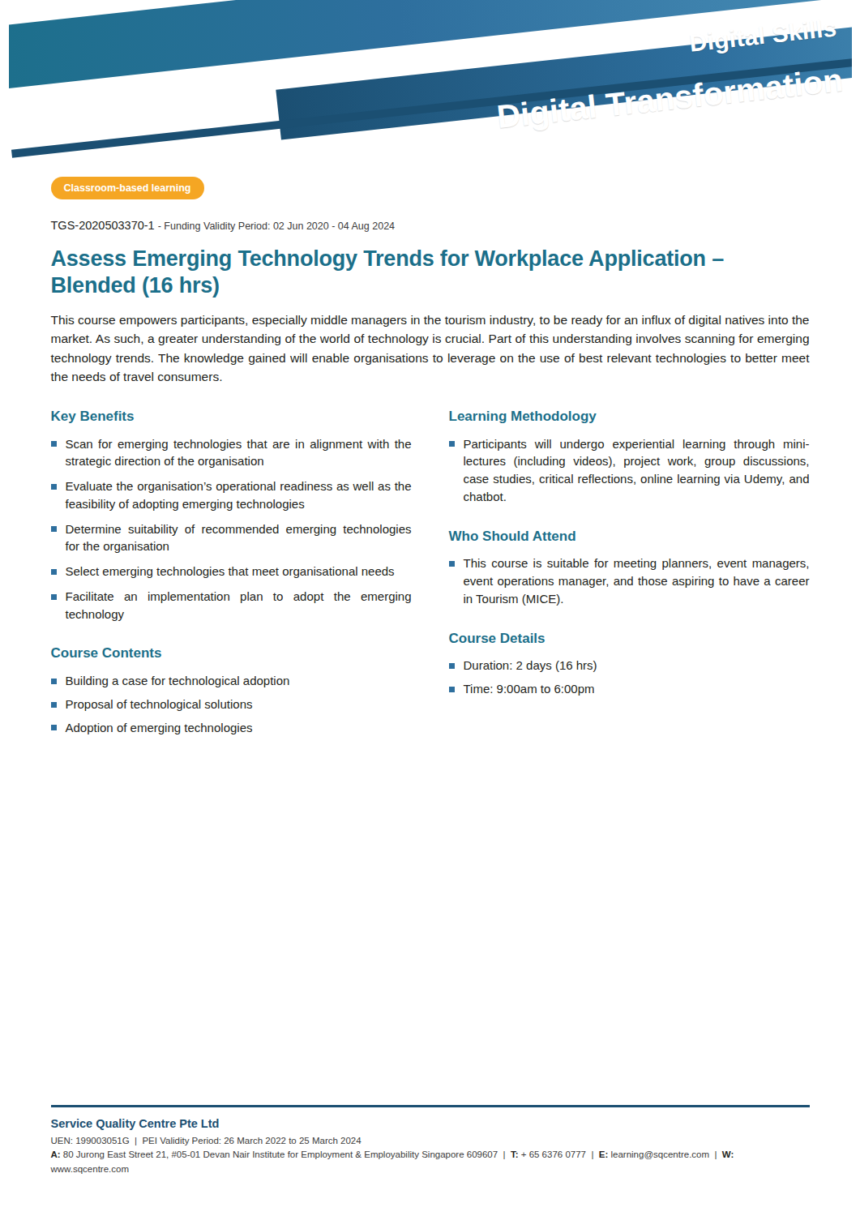Digital Skills
Digital Transformation
Classroom-based learning
TGS-2020503370-1 - Funding Validity Period: 02 Jun 2020 - 04 Aug 2024
Assess Emerging Technology Trends for Workplace Application –
Blended (16 hrs)
This course empowers participants, especially middle managers in the tourism industry, to be ready for an influx of digital natives into the market. As such, a greater understanding of the world of technology is crucial. Part of this understanding involves scanning for emerging technology trends. The knowledge gained will enable organisations to leverage on the use of best relevant technologies to better meet the needs of travel consumers.
Key Benefits
Scan for emerging technologies that are in alignment with the strategic direction of the organisation
Evaluate the organisation’s operational readiness as well as the feasibility of adopting emerging technologies
Determine suitability of recommended emerging technologies for the organisation
Select emerging technologies that meet organisational needs
Facilitate an implementation plan to adopt the emerging technology
Course Contents
Building a case for technological adoption
Proposal of technological solutions
Adoption of emerging technologies
Learning Methodology
Participants will undergo experiential learning through mini-lectures (including videos), project work, group discussions, case studies, critical reflections, online learning via Udemy, and chatbot.
Who Should Attend
This course is suitable for meeting planners, event managers, event operations manager, and those aspiring to have a career in Tourism (MICE).
Course Details
Duration: 2 days (16 hrs)
Time: 9:00am to 6:00pm
Service Quality Centre Pte Ltd
UEN: 199003051G | PEI Validity Period: 26 March 2022 to 25 March 2024
A: 80 Jurong East Street 21, #05-01 Devan Nair Institute for Employment & Employability Singapore 609607 | T: + 65 6376 0777 | E: learning@sqcentre.com | W: www.sqcentre.com